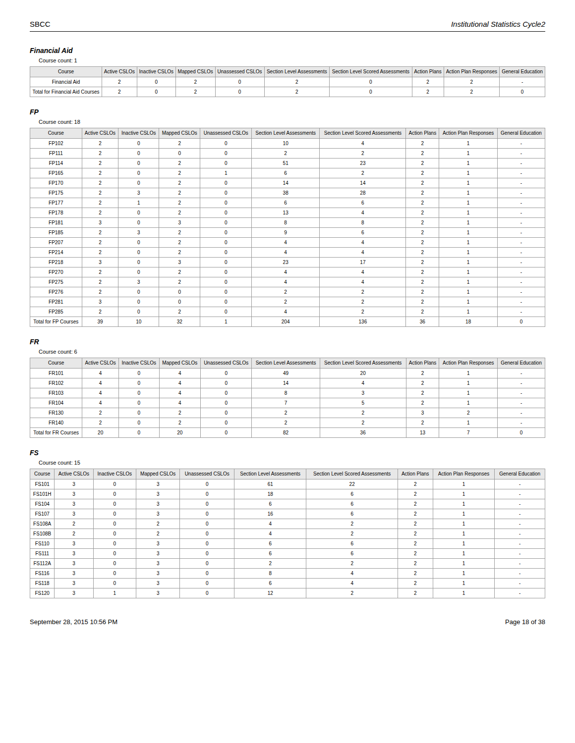SBCC
Institutional Statistics Cycle2
Financial Aid
Course count: 1
| Course | Active CSLOs | Inactive CSLOs | Mapped CSLOs | Unassessed CSLOs | Section Level Assessments | Section Level Scored Assessments | Action Plans | Action Plan Responses | General Education |
| --- | --- | --- | --- | --- | --- | --- | --- | --- | --- |
| Financial Aid | 2 | 0 | 2 | 0 | 2 | 0 | 2 | 2 | - |
| Total for Financial Aid Courses | 2 | 0 | 2 | 0 | 2 | 0 | 2 | 2 | 0 |
FP
Course count: 18
| Course | Active CSLOs | Inactive CSLOs | Mapped CSLOs | Unassessed CSLOs | Section Level Assessments | Section Level Scored Assessments | Action Plans | Action Plan Responses | General Education |
| --- | --- | --- | --- | --- | --- | --- | --- | --- | --- |
| FP102 | 2 | 0 | 2 | 0 | 10 | 4 | 2 | 1 | - |
| FP111 | 2 | 0 | 0 | 0 | 2 | 2 | 2 | 1 | - |
| FP114 | 2 | 0 | 2 | 0 | 51 | 23 | 2 | 1 | - |
| FP165 | 2 | 0 | 2 | 1 | 6 | 2 | 2 | 1 | - |
| FP170 | 2 | 0 | 2 | 0 | 14 | 14 | 2 | 1 | - |
| FP175 | 2 | 3 | 2 | 0 | 38 | 28 | 2 | 1 | - |
| FP177 | 2 | 1 | 2 | 0 | 6 | 6 | 2 | 1 | - |
| FP178 | 2 | 0 | 2 | 0 | 13 | 4 | 2 | 1 | - |
| FP181 | 3 | 0 | 3 | 0 | 8 | 8 | 2 | 1 | - |
| FP185 | 2 | 3 | 2 | 0 | 9 | 6 | 2 | 1 | - |
| FP207 | 2 | 0 | 2 | 0 | 4 | 4 | 2 | 1 | - |
| FP214 | 2 | 0 | 2 | 0 | 4 | 4 | 2 | 1 | - |
| FP218 | 3 | 0 | 3 | 0 | 23 | 17 | 2 | 1 | - |
| FP270 | 2 | 0 | 2 | 0 | 4 | 4 | 2 | 1 | - |
| FP275 | 2 | 3 | 2 | 0 | 4 | 4 | 2 | 1 | - |
| FP276 | 2 | 0 | 0 | 0 | 2 | 2 | 2 | 1 | - |
| FP281 | 3 | 0 | 0 | 0 | 2 | 2 | 2 | 1 | - |
| FP285 | 2 | 0 | 2 | 0 | 4 | 2 | 2 | 1 | - |
| Total for FP Courses | 39 | 10 | 32 | 1 | 204 | 136 | 36 | 18 | 0 |
FR
Course count: 6
| Course | Active CSLOs | Inactive CSLOs | Mapped CSLOs | Unassessed CSLOs | Section Level Assessments | Section Level Scored Assessments | Action Plans | Action Plan Responses | General Education |
| --- | --- | --- | --- | --- | --- | --- | --- | --- | --- |
| FR101 | 4 | 0 | 4 | 0 | 49 | 20 | 2 | 1 | - |
| FR102 | 4 | 0 | 4 | 0 | 14 | 4 | 2 | 1 | - |
| FR103 | 4 | 0 | 4 | 0 | 8 | 3 | 2 | 1 | - |
| FR104 | 4 | 0 | 4 | 0 | 7 | 5 | 2 | 1 | - |
| FR130 | 2 | 0 | 2 | 0 | 2 | 2 | 3 | 2 | - |
| FR140 | 2 | 0 | 2 | 0 | 2 | 2 | 2 | 1 | - |
| Total for FR Courses | 20 | 0 | 20 | 0 | 82 | 36 | 13 | 7 | 0 |
FS
Course count: 15
| Course | Active CSLOs | Inactive CSLOs | Mapped CSLOs | Unassessed CSLOs | Section Level Assessments | Section Level Scored Assessments | Action Plans | Action Plan Responses | General Education |
| --- | --- | --- | --- | --- | --- | --- | --- | --- | --- |
| FS101 | 3 | 0 | 3 | 0 | 61 | 22 | 2 | 1 | - |
| FS101H | 3 | 0 | 3 | 0 | 18 | 6 | 2 | 1 | - |
| FS104 | 3 | 0 | 3 | 0 | 6 | 6 | 2 | 1 | - |
| FS107 | 3 | 0 | 3 | 0 | 16 | 6 | 2 | 1 | - |
| FS108A | 2 | 0 | 2 | 0 | 4 | 2 | 2 | 1 | - |
| FS108B | 2 | 0 | 2 | 0 | 4 | 2 | 2 | 1 | - |
| FS110 | 3 | 0 | 3 | 0 | 6 | 6 | 2 | 1 | - |
| FS111 | 3 | 0 | 3 | 0 | 6 | 6 | 2 | 1 | - |
| FS112A | 3 | 0 | 3 | 0 | 2 | 2 | 2 | 1 | - |
| FS116 | 3 | 0 | 3 | 0 | 8 | 4 | 2 | 1 | - |
| FS118 | 3 | 0 | 3 | 0 | 6 | 4 | 2 | 1 | - |
| FS120 | 3 | 1 | 3 | 0 | 12 | 2 | 2 | 1 | - |
September 28, 2015 10:56 PM
Page 18 of 38